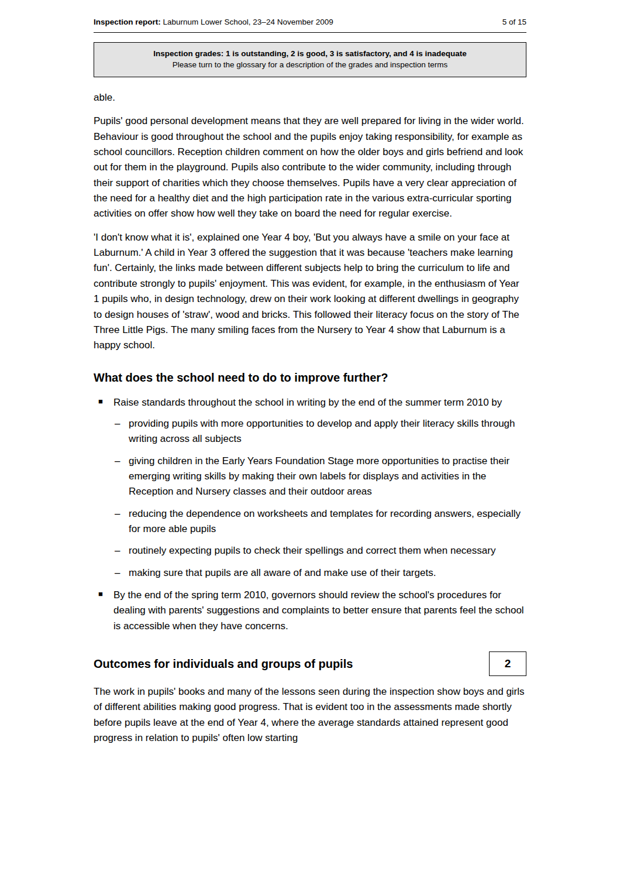Inspection report: Laburnum Lower School, 23–24 November 2009
5 of 15
Inspection grades: 1 is outstanding, 2 is good, 3 is satisfactory, and 4 is inadequate
Please turn to the glossary for a description of the grades and inspection terms
able.
Pupils' good personal development means that they are well prepared for living in the wider world. Behaviour is good throughout the school and the pupils enjoy taking responsibility, for example as school councillors. Reception children comment on how the older boys and girls befriend and look out for them in the playground. Pupils also contribute to the wider community, including through their support of charities which they choose themselves. Pupils have a very clear appreciation of the need for a healthy diet and the high participation rate in the various extra-curricular sporting activities on offer show how well they take on board the need for regular exercise.
'I don't know what it is', explained one Year 4 boy, 'But you always have a smile on your face at Laburnum.' A child in Year 3 offered the suggestion that it was because 'teachers make learning fun'. Certainly, the links made between different subjects help to bring the curriculum to life and contribute strongly to pupils' enjoyment. This was evident, for example, in the enthusiasm of Year 1 pupils who, in design technology, drew on their work looking at different dwellings in geography to design houses of 'straw', wood and bricks. This followed their literacy focus on the story of The Three Little Pigs. The many smiling faces from the Nursery to Year 4 show that Laburnum is a happy school.
What does the school need to do to improve further?
Raise standards throughout the school in writing by the end of the summer term 2010 by
providing pupils with more opportunities to develop and apply their literacy skills through writing across all subjects
giving children in the Early Years Foundation Stage more opportunities to practise their emerging writing skills by making their own labels for displays and activities in the Reception and Nursery classes and their outdoor areas
reducing the dependence on worksheets and templates for recording answers, especially for more able pupils
routinely expecting pupils to check their spellings and correct them when necessary
making sure that pupils are all aware of and make use of their targets.
By the end of the spring term 2010, governors should review the school's procedures for dealing with parents' suggestions and complaints to better ensure that parents feel the school is accessible when they have concerns.
Outcomes for individuals and groups of pupils
2
The work in pupils' books and many of the lessons seen during the inspection show boys and girls of different abilities making good progress. That is evident too in the assessments made shortly before pupils leave at the end of Year 4, where the average standards attained represent good progress in relation to pupils' often low starting